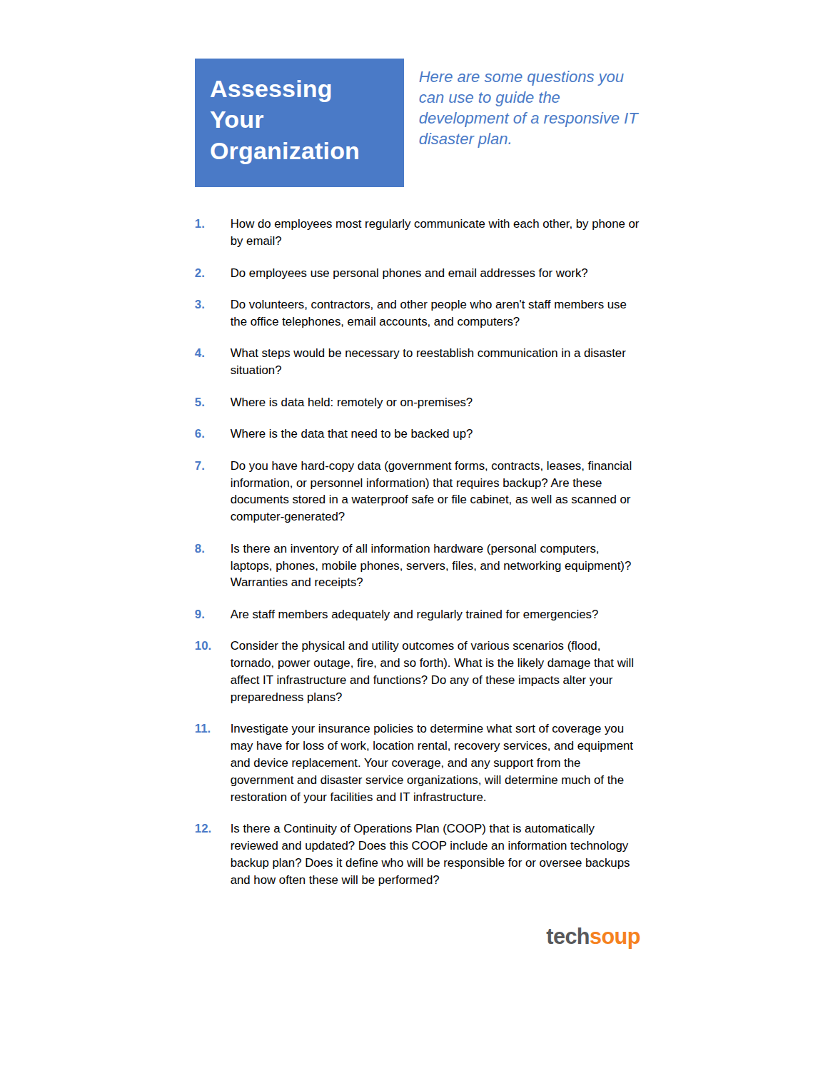Assessing Your Organization
Here are some questions you can use to guide the development of a responsive IT disaster plan.
How do employees most regularly communicate with each other, by phone or by email?
Do employees use personal phones and email addresses for work?
Do volunteers, contractors, and other people who aren't staff members use the office telephones, email accounts, and computers?
What steps would be necessary to reestablish communication in a disaster situation?
Where is data held: remotely or on-premises?
Where is the data that need to be backed up?
Do you have hard-copy data (government forms, contracts, leases, financial information, or personnel information) that requires backup? Are these documents stored in a waterproof safe or file cabinet, as well as scanned or computer-generated?
Is there an inventory of all information hardware (personal computers, laptops, phones, mobile phones, servers, files, and networking equipment)? Warranties and receipts?
Are staff members adequately and regularly trained for emergencies?
Consider the physical and utility outcomes of various scenarios (flood, tornado, power outage, fire, and so forth). What is the likely damage that will affect IT infrastructure and functions? Do any of these impacts alter your preparedness plans?
Investigate your insurance policies to determine what sort of coverage you may have for loss of work, location rental, recovery services, and equipment and device replacement. Your coverage, and any support from the government and disaster service organizations, will determine much of the restoration of your facilities and IT infrastructure.
Is there a Continuity of Operations Plan (COOP) that is automatically reviewed and updated? Does this COOP include an information technology backup plan? Does it define who will be responsible for or oversee backups and how often these will be performed?
tech soup